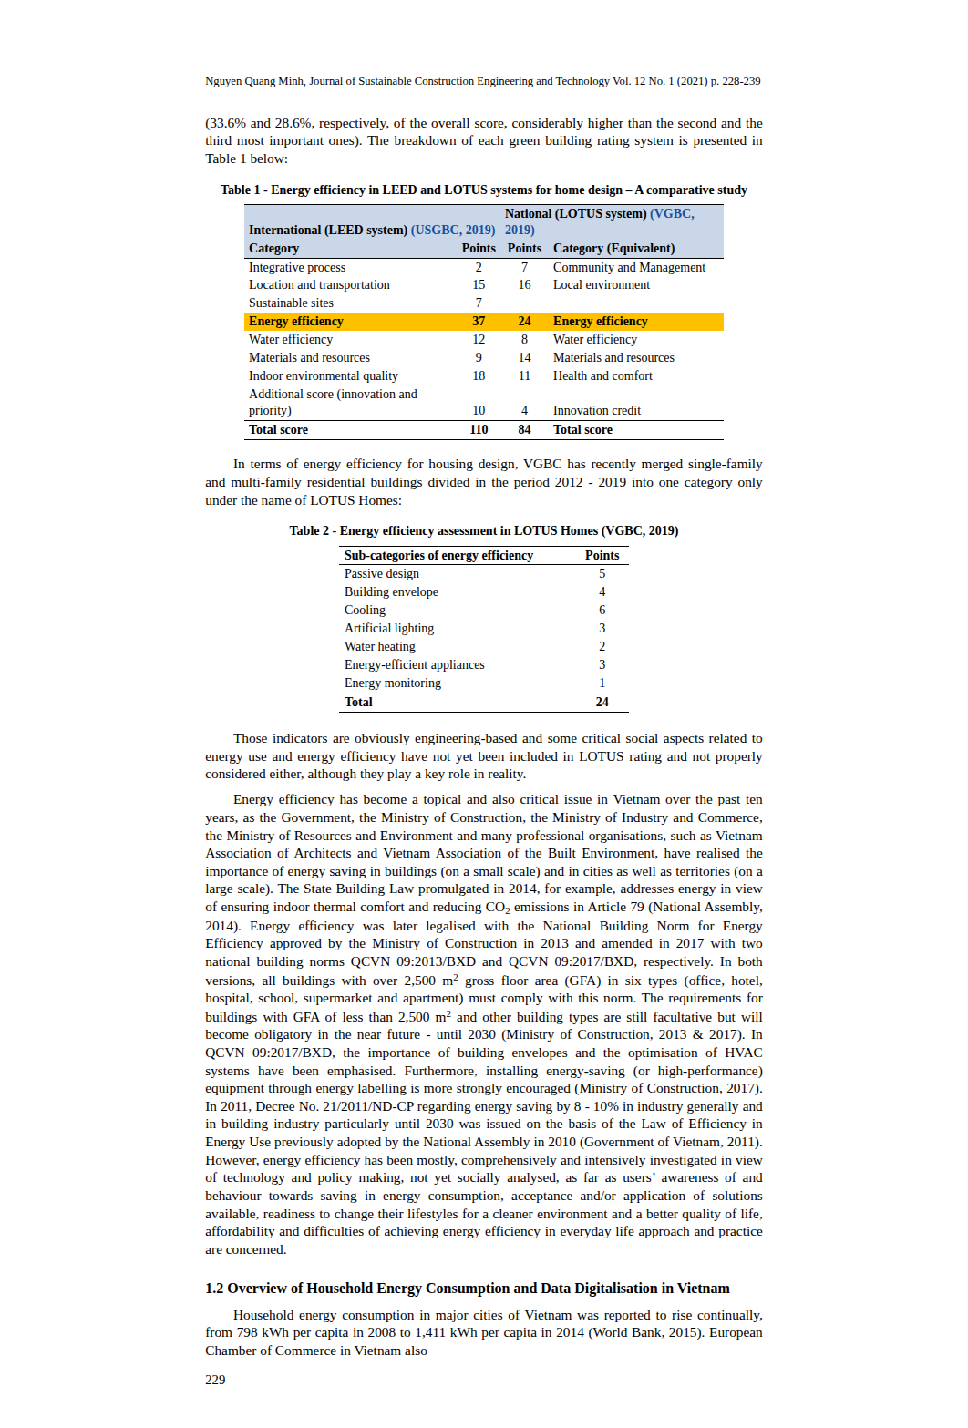Nguyen Quang Minh, Journal of Sustainable Construction Engineering and Technology Vol. 12 No. 1 (2021) p. 228-239
(33.6% and 28.6%, respectively, of the overall score, considerably higher than the second and the third most important ones). The breakdown of each green building rating system is presented in Table 1 below:
Table 1 - Energy efficiency in LEED and LOTUS systems for home design – A comparative study
| International (LEED system) (USGBC, 2019) | National (LOTUS system) (VGBC, 2019) |
| --- | --- |
| Category | Points | Points | Category (Equivalent) |
| Integrative process | 2 | 7 | Community and Management |
| Location and transportation | 15 | 16 | Local environment |
| Sustainable sites | 7 | | |
| Energy efficiency | 37 | 24 | Energy efficiency |
| Water efficiency | 12 | 8 | Water efficiency |
| Materials and resources | 9 | 14 | Materials and resources |
| Indoor environmental quality | 18 | 11 | Health and comfort |
| Additional score (innovation and priority) | 10 | 4 | Innovation credit |
| Total score | 110 | 84 | Total score |
In terms of energy efficiency for housing design, VGBC has recently merged single-family and multi-family residential buildings divided in the period 2012 - 2019 into one category only under the name of LOTUS Homes:
Table 2 - Energy efficiency assessment in LOTUS Homes (VGBC, 2019)
| Sub-categories of energy efficiency | Points |
| --- | --- |
| Passive design | 5 |
| Building envelope | 4 |
| Cooling | 6 |
| Artificial lighting | 3 |
| Water heating | 2 |
| Energy-efficient appliances | 3 |
| Energy monitoring | 1 |
| Total | 24 |
Those indicators are obviously engineering-based and some critical social aspects related to energy use and energy efficiency have not yet been included in LOTUS rating and not properly considered either, although they play a key role in reality.
Energy efficiency has become a topical and also critical issue in Vietnam over the past ten years, as the Government, the Ministry of Construction, the Ministry of Industry and Commerce, the Ministry of Resources and Environment and many professional organisations, such as Vietnam Association of Architects and Vietnam Association of the Built Environment, have realised the importance of energy saving in buildings (on a small scale) and in cities as well as territories (on a large scale). The State Building Law promulgated in 2014, for example, addresses energy in view of ensuring indoor thermal comfort and reducing CO2 emissions in Article 79 (National Assembly, 2014). Energy efficiency was later legalised with the National Building Norm for Energy Efficiency approved by the Ministry of Construction in 2013 and amended in 2017 with two national building norms QCVN 09:2013/BXD and QCVN 09:2017/BXD, respectively. In both versions, all buildings with over 2,500 m2 gross floor area (GFA) in six types (office, hotel, hospital, school, supermarket and apartment) must comply with this norm. The requirements for buildings with GFA of less than 2,500 m2 and other building types are still facultative but will become obligatory in the near future - until 2030 (Ministry of Construction, 2013 & 2017). In QCVN 09:2017/BXD, the importance of building envelopes and the optimisation of HVAC systems have been emphasised. Furthermore, installing energy-saving (or high-performance) equipment through energy labelling is more strongly encouraged (Ministry of Construction, 2017). In 2011, Decree No. 21/2011/ND-CP regarding energy saving by 8 - 10% in industry generally and in building industry particularly until 2030 was issued on the basis of the Law of Efficiency in Energy Use previously adopted by the National Assembly in 2010 (Government of Vietnam, 2011). However, energy efficiency has been mostly, comprehensively and intensively investigated in view of technology and policy making, not yet socially analysed, as far as users’ awareness of and behaviour towards saving in energy consumption, acceptance and/or application of solutions available, readiness to change their lifestyles for a cleaner environment and a better quality of life, affordability and difficulties of achieving energy efficiency in everyday life approach and practice are concerned.
1.2 Overview of Household Energy Consumption and Data Digitalisation in Vietnam
Household energy consumption in major cities of Vietnam was reported to rise continually, from 798 kWh per capita in 2008 to 1,411 kWh per capita in 2014 (World Bank, 2015). European Chamber of Commerce in Vietnam also
229